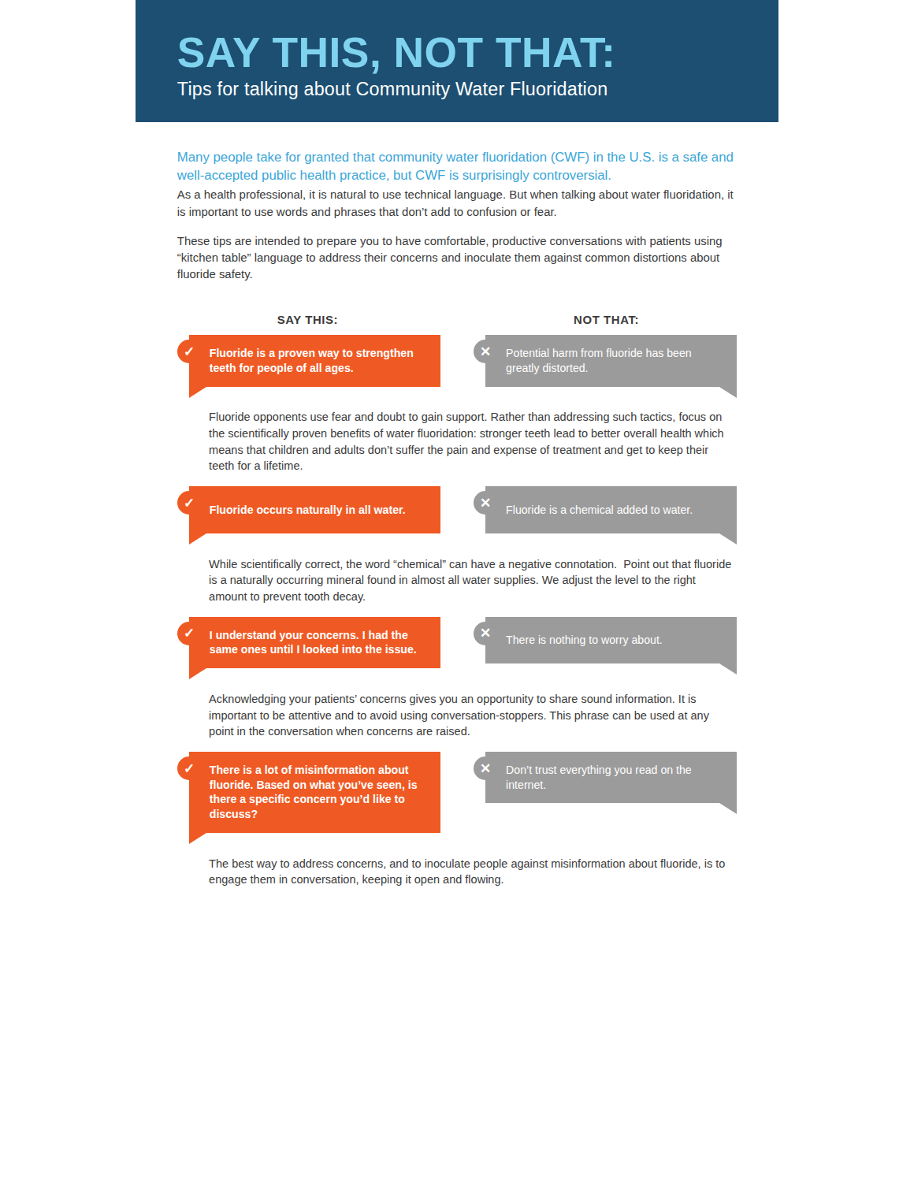Say This, Not That:
Tips for talking about Community Water Fluoridation
Many people take for granted that community water fluoridation (CWF) in the U.S. is a safe and well-accepted public health practice, but CWF is surprisingly controversial.
As a health professional, it is natural to use technical language. But when talking about water fluoridation, it is important to use words and phrases that don’t add to confusion or fear.
These tips are intended to prepare you to have comfortable, productive conversations with patients using “kitchen table” language to address their concerns and inoculate them against common distortions about fluoride safety.
SAY THIS:
NOT THAT:
✓
Fluoride is a proven way to strengthen teeth for people of all ages.
✕
Potential harm from fluoride has been greatly distorted.
Fluoride opponents use fear and doubt to gain support. Rather than addressing such tactics, focus on the scientifically proven benefits of water fluoridation: stronger teeth lead to better overall health which means that children and adults don’t suffer the pain and expense of treatment and get to keep their teeth for a lifetime.
✓
Fluoride occurs naturally in all water.
✕
Fluoride is a chemical added to water.
While scientifically correct, the word “chemical” can have a negative connotation. Point out that fluoride is a naturally occurring mineral found in almost all water supplies. We adjust the level to the right amount to prevent tooth decay.
✓
I understand your concerns. I had the same ones until I looked into the issue.
✕
There is nothing to worry about.
Acknowledging your patients’ concerns gives you an opportunity to share sound information. It is important to be attentive and to avoid using conversation-stoppers. This phrase can be used at any point in the conversation when concerns are raised.
✓
There is a lot of misinformation about fluoride. Based on what you’ve seen, is there a specific concern you’d like to discuss?
✕
Don’t trust everything you read on the internet.
The best way to address concerns, and to inoculate people against misinformation about fluoride, is to engage them in conversation, keeping it open and flowing.